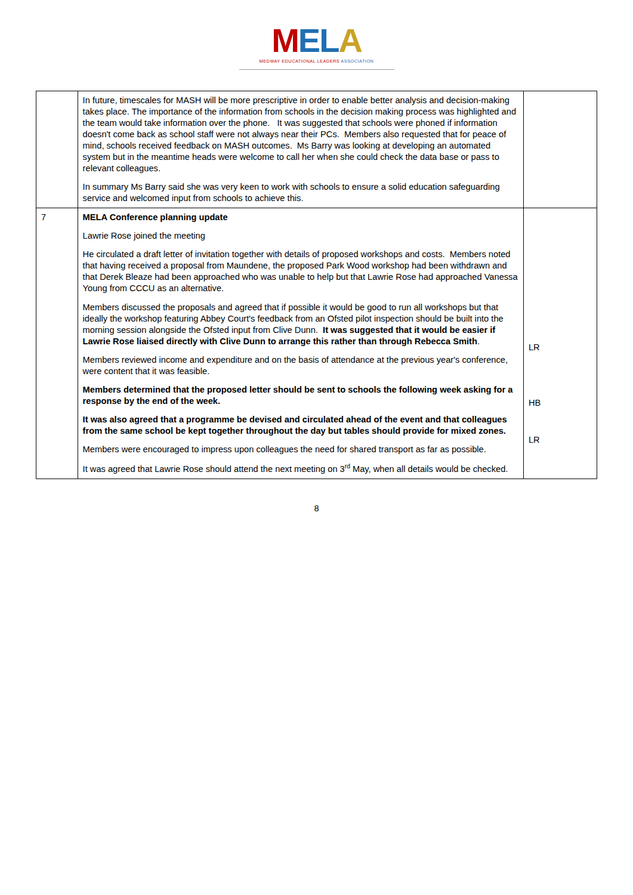MELA
MEDWAY EDUCATIONAL LEADERS ASSOCIATION
| | In future, timescales for MASH will be more prescriptive in order to enable better analysis and decision-making takes place. The importance of the information from schools in the decision making process was highlighted and the team would take information over the phone. It was suggested that schools were phoned if information doesn't come back as school staff were not always near their PCs. Members also requested that for peace of mind, schools received feedback on MASH outcomes. Ms Barry was looking at developing an automated system but in the meantime heads were welcome to call her when she could check the data base or pass to relevant colleagues. In summary Ms Barry said she was very keen to work with schools to ensure a solid education safeguarding service and welcomed input from schools to achieve this. | |
| 7 | MELA Conference planning update Lawrie Rose joined the meeting He circulated a draft letter of invitation together with details of proposed workshops and costs. Members noted that having received a proposal from Maundene, the proposed Park Wood workshop had been withdrawn and that Derek Bleaze had been approached who was unable to help but that Lawrie Rose had approached Vanessa Young from CCCU as an alternative. Members discussed the proposals and agreed that if possible it would be good to run all workshops but that ideally the workshop featuring Abbey Court's feedback from an Ofsted pilot inspection should be built into the morning session alongside the Ofsted input from Clive Dunn. It was suggested that it would be easier if Lawrie Rose liaised directly with Clive Dunn to arrange this rather than through Rebecca Smith . Members reviewed income and expenditure and on the basis of attendance at the previous year's conference, were content that it was feasible. Members determined that the proposed letter should be sent to schools the following week asking for a response by the end of the week. It was also agreed that a programme be devised and circulated ahead of the event and that colleagues from the same school be kept together throughout the day but tables should provide for mixed zones. Members were encouraged to impress upon colleagues the need for shared transport as far as possible. It was agreed that Lawrie Rose should attend the next meeting on 3 rd May, when all details would be checked. | LR HB LR |
8